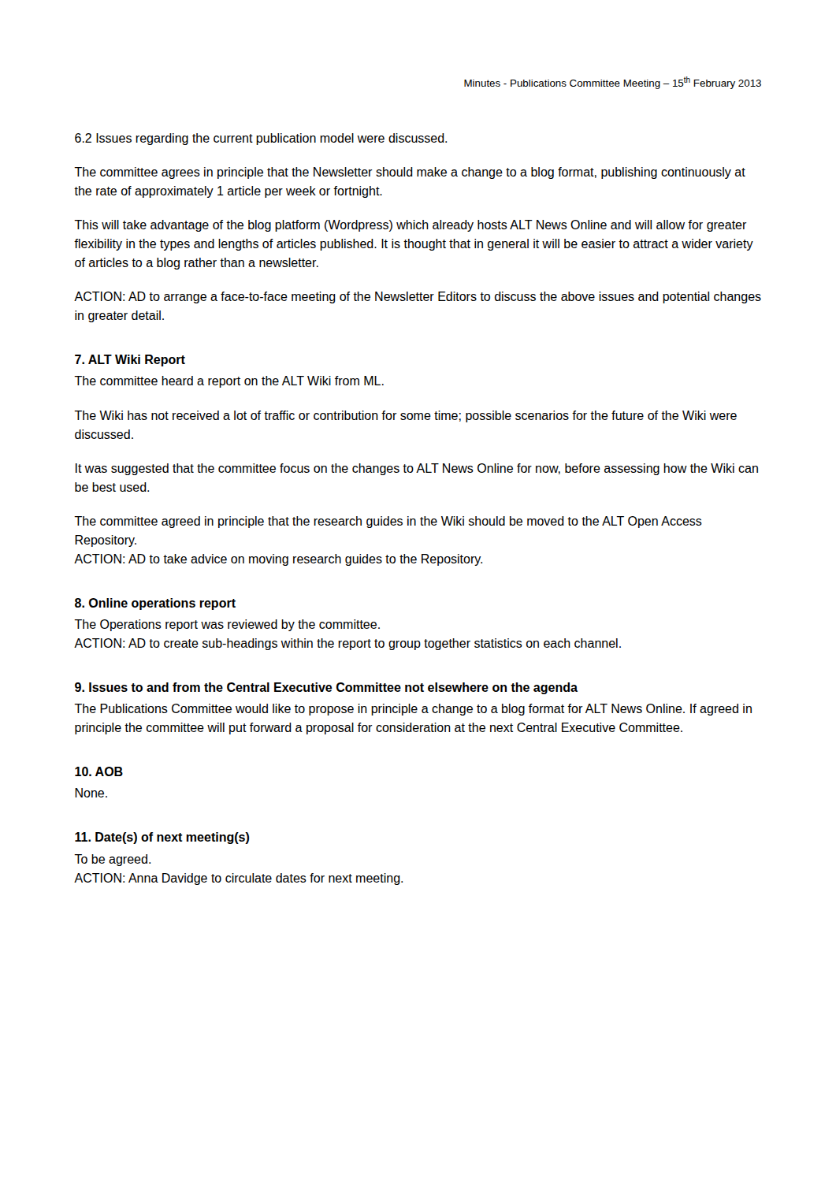Minutes - Publications Committee Meeting – 15th February 2013
6.2 Issues regarding the current publication model were discussed.
The committee agrees in principle that the Newsletter should make a change to a blog format, publishing continuously at the rate of approximately 1 article per week or fortnight.
This will take advantage of the blog platform (Wordpress) which already hosts ALT News Online and will allow for greater flexibility in the types and lengths of articles published. It is thought that in general it will be easier to attract a wider variety of articles to a blog rather than a newsletter.
ACTION: AD to arrange a face-to-face meeting of the Newsletter Editors to discuss the above issues and potential changes in greater detail.
7. ALT Wiki Report
The committee heard a report on the ALT Wiki from ML.
The Wiki has not received a lot of traffic or contribution for some time; possible scenarios for the future of the Wiki were discussed.
It was suggested that the committee focus on the changes to ALT News Online for now, before assessing how the Wiki can be best used.
The committee agreed in principle that the research guides in the Wiki should be moved to the ALT Open Access Repository.
ACTION: AD to take advice on moving research guides to the Repository.
8. Online operations report
The Operations report was reviewed by the committee.
ACTION: AD to create sub-headings within the report to group together statistics on each channel.
9. Issues to and from the Central Executive Committee not elsewhere on the agenda
The Publications Committee would like to propose in principle a change to a blog format for ALT News Online. If agreed in principle the committee will put forward a proposal for consideration at the next Central Executive Committee.
10. AOB
None.
11. Date(s) of next meeting(s)
To be agreed.
ACTION: Anna Davidge to circulate dates for next meeting.